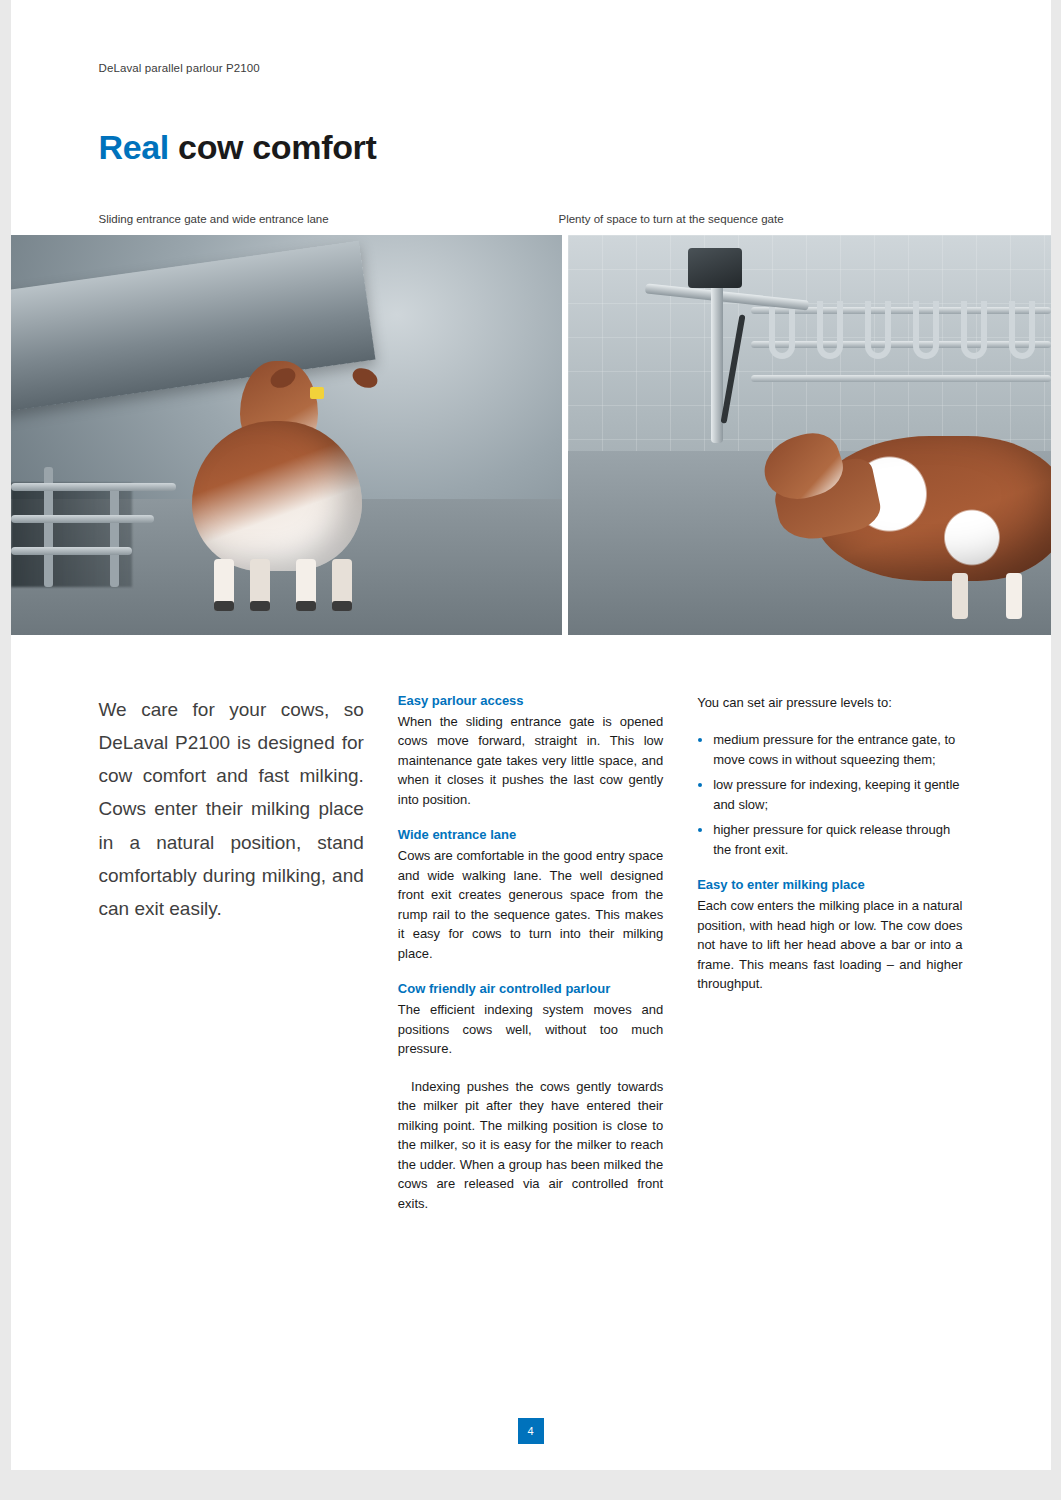DeLaval parallel parlour P2100
Real cow comfort
Sliding entrance gate and wide entrance lane Plenty of space to turn at the sequence gate
We care for your cows, so DeLaval P2100 is designed for cow comfort and fast milking. Cows enter their milking place in a natural position, stand comfortably during milking, and can exit easily.
Easy parlour access
When the sliding entrance gate is opened cows move forward, straight in. This low maintenance gate takes very little space, and when it closes it pushes the last cow gently into position.
Wide entrance lane
Cows are comfortable in the good entry space and wide walking lane. The well designed front exit creates generous space from the rump rail to the sequence gates. This makes it easy for cows to turn into their milking place.
Cow friendly air controlled parlour
The efficient indexing system moves and positions cows well, without too much pressure.
Indexing pushes the cows gently towards the milker pit after they have entered their milking point. The milking position is close to the milker, so it is easy for the milker to reach the udder. When a group has been milked the cows are released via air controlled front exits.
You can set air pressure levels to:
medium pressure for the entrance gate, to move cows in without squeezing them;
low pressure for indexing, keeping it gentle and slow;
higher pressure for quick release through the front exit.
Easy to enter milking place
Each cow enters the milking place in a natural position, with head high or low. The cow does not have to lift her head above a bar or into a frame. This means fast loading – and higher throughput.
4